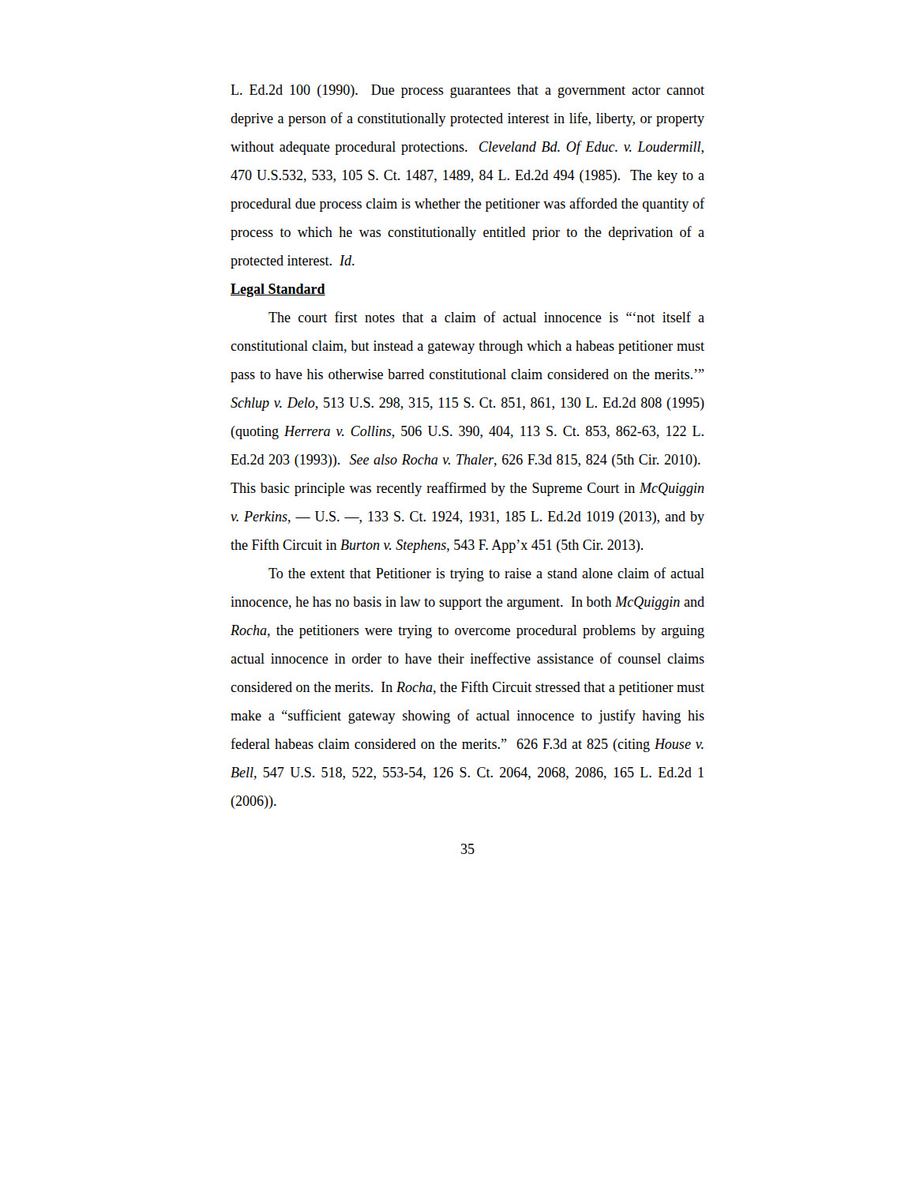L. Ed.2d 100 (1990). Due process guarantees that a government actor cannot deprive a person of a constitutionally protected interest in life, liberty, or property without adequate procedural protections. Cleveland Bd. Of Educ. v. Loudermill, 470 U.S.532, 533, 105 S. Ct. 1487, 1489, 84 L. Ed.2d 494 (1985). The key to a procedural due process claim is whether the petitioner was afforded the quantity of process to which he was constitutionally entitled prior to the deprivation of a protected interest. Id.
Legal Standard
The court first notes that a claim of actual innocence is “‘not itself a constitutional claim, but instead a gateway through which a habeas petitioner must pass to have his otherwise barred constitutional claim considered on the merits.’” Schlup v. Delo, 513 U.S. 298, 315, 115 S. Ct. 851, 861, 130 L. Ed.2d 808 (1995) (quoting Herrera v. Collins, 506 U.S. 390, 404, 113 S. Ct. 853, 862-63, 122 L. Ed.2d 203 (1993)). See also Rocha v. Thaler, 626 F.3d 815, 824 (5th Cir. 2010). This basic principle was recently reaffirmed by the Supreme Court in McQuiggin v. Perkins, — U.S. —, 133 S. Ct. 1924, 1931, 185 L. Ed.2d 1019 (2013), and by the Fifth Circuit in Burton v. Stephens, 543 F. App’x 451 (5th Cir. 2013).
To the extent that Petitioner is trying to raise a stand alone claim of actual innocence, he has no basis in law to support the argument. In both McQuiggin and Rocha, the petitioners were trying to overcome procedural problems by arguing actual innocence in order to have their ineffective assistance of counsel claims considered on the merits. In Rocha, the Fifth Circuit stressed that a petitioner must make a “sufficient gateway showing of actual innocence to justify having his federal habeas claim considered on the merits.” 626 F.3d at 825 (citing House v. Bell, 547 U.S. 518, 522, 553-54, 126 S. Ct. 2064, 2068, 2086, 165 L. Ed.2d 1 (2006)).
35